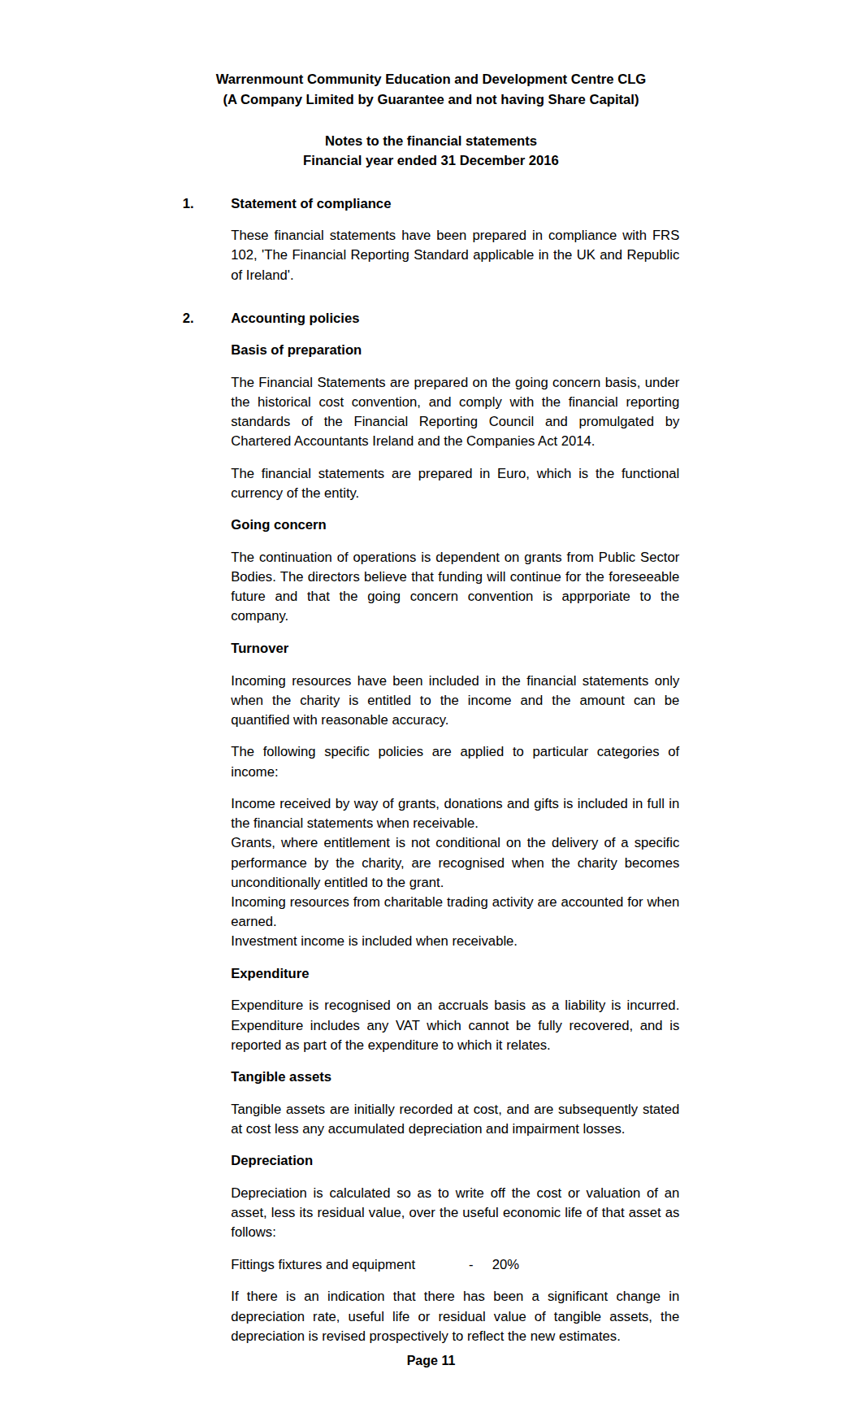Warrenmount Community Education and Development Centre CLG
(A Company Limited by Guarantee and not having Share Capital)
Notes to the financial statements
Financial year ended 31 December 2016
1. Statement of compliance
These financial statements have been prepared in compliance with FRS 102, 'The Financial Reporting Standard applicable in the UK and Republic of Ireland'.
2. Accounting policies
Basis of preparation
The Financial Statements are prepared on the going concern basis, under the historical cost convention, and comply with the financial reporting standards of the Financial Reporting Council and promulgated by Chartered Accountants Ireland and the Companies Act 2014.
The financial statements are prepared in Euro, which is the functional currency of the entity.
Going concern
The continuation of operations is dependent on grants from Public Sector Bodies. The directors believe that funding will continue for the foreseeable future and that the going concern convention is apprporiate to the company.
Turnover
Incoming resources have been included in the financial statements only when the charity is entitled to the income and the amount can be quantified with reasonable accuracy.
The following specific policies are applied to particular categories of income:
Income received by way of grants, donations and gifts is included in full in the financial statements when receivable.
Grants, where entitlement is not conditional on the delivery of a specific performance by the charity, are recognised when the charity becomes unconditionally entitled to the grant.
Incoming resources from charitable trading activity are accounted for when earned.
Investment income is included when receivable.
Expenditure
Expenditure is recognised on an accruals basis as a liability is incurred. Expenditure includes any VAT which cannot be fully recovered, and is reported as part of the expenditure to which it relates.
Tangible assets
Tangible assets are initially recorded at cost, and are subsequently stated at cost less any accumulated depreciation and impairment losses.
Depreciation
Depreciation is calculated so as to write off the cost or valuation of an asset, less its residual value, over the useful economic life of that asset as follows:
Fittings fixtures and equipment-20%
If there is an indication that there has been a significant change in depreciation rate, useful life or residual value of tangible assets, the depreciation is revised prospectively to reflect the new estimates.
Page 11